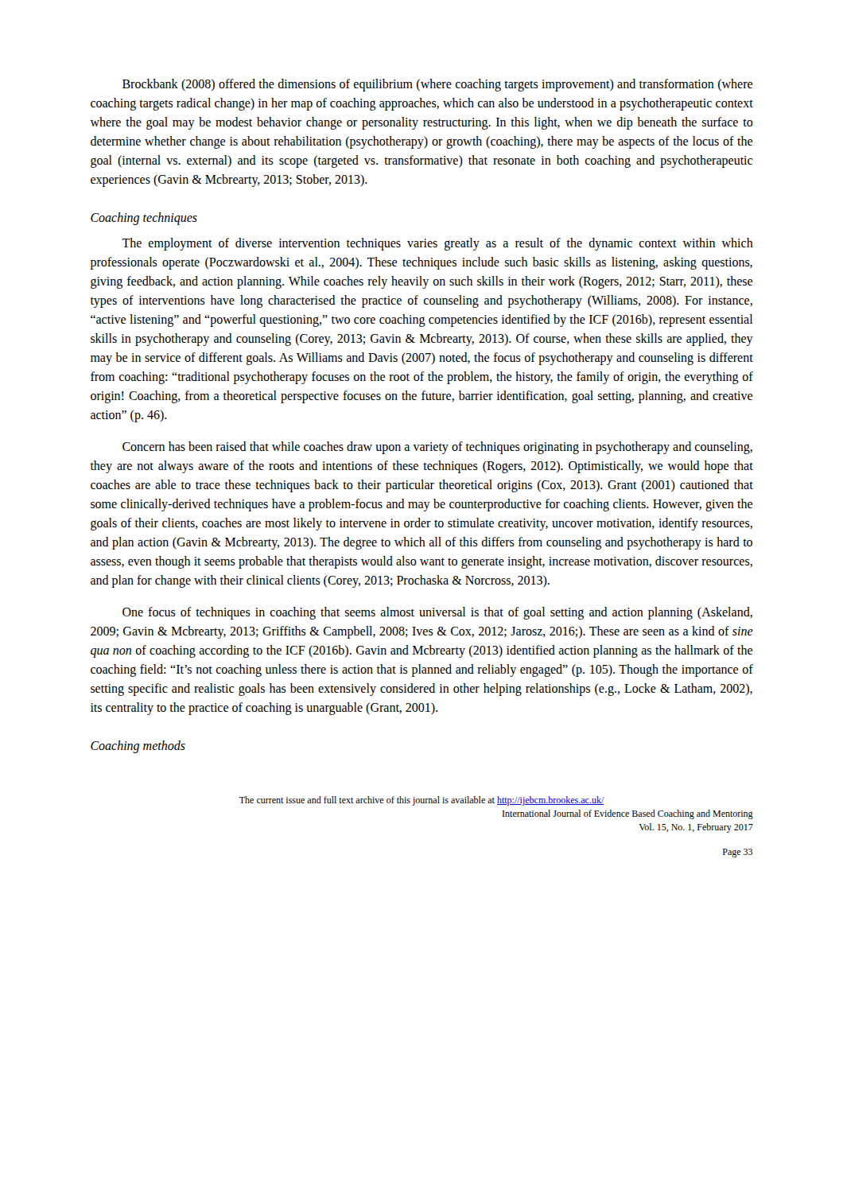Brockbank (2008) offered the dimensions of equilibrium (where coaching targets improvement) and transformation (where coaching targets radical change) in her map of coaching approaches, which can also be understood in a psychotherapeutic context where the goal may be modest behavior change or personality restructuring. In this light, when we dip beneath the surface to determine whether change is about rehabilitation (psychotherapy) or growth (coaching), there may be aspects of the locus of the goal (internal vs. external) and its scope (targeted vs. transformative) that resonate in both coaching and psychotherapeutic experiences (Gavin & Mcbrearty, 2013; Stober, 2013).
Coaching techniques
The employment of diverse intervention techniques varies greatly as a result of the dynamic context within which professionals operate (Poczwardowski et al., 2004). These techniques include such basic skills as listening, asking questions, giving feedback, and action planning. While coaches rely heavily on such skills in their work (Rogers, 2012; Starr, 2011), these types of interventions have long characterised the practice of counseling and psychotherapy (Williams, 2008). For instance, “active listening” and “powerful questioning,” two core coaching competencies identified by the ICF (2016b), represent essential skills in psychotherapy and counseling (Corey, 2013; Gavin & Mcbrearty, 2013). Of course, when these skills are applied, they may be in service of different goals. As Williams and Davis (2007) noted, the focus of psychotherapy and counseling is different from coaching: “traditional psychotherapy focuses on the root of the problem, the history, the family of origin, the everything of origin! Coaching, from a theoretical perspective focuses on the future, barrier identification, goal setting, planning, and creative action” (p. 46).
Concern has been raised that while coaches draw upon a variety of techniques originating in psychotherapy and counseling, they are not always aware of the roots and intentions of these techniques (Rogers, 2012). Optimistically, we would hope that coaches are able to trace these techniques back to their particular theoretical origins (Cox, 2013). Grant (2001) cautioned that some clinically-derived techniques have a problem-focus and may be counterproductive for coaching clients. However, given the goals of their clients, coaches are most likely to intervene in order to stimulate creativity, uncover motivation, identify resources, and plan action (Gavin & Mcbrearty, 2013). The degree to which all of this differs from counseling and psychotherapy is hard to assess, even though it seems probable that therapists would also want to generate insight, increase motivation, discover resources, and plan for change with their clinical clients (Corey, 2013; Prochaska & Norcross, 2013).
One focus of techniques in coaching that seems almost universal is that of goal setting and action planning (Askeland, 2009; Gavin & Mcbrearty, 2013; Griffiths & Campbell, 2008; Ives & Cox, 2012; Jarosz, 2016;). These are seen as a kind of sine qua non of coaching according to the ICF (2016b). Gavin and Mcbrearty (2013) identified action planning as the hallmark of the coaching field: “It’s not coaching unless there is action that is planned and reliably engaged” (p. 105). Though the importance of setting specific and realistic goals has been extensively considered in other helping relationships (e.g., Locke & Latham, 2002), its centrality to the practice of coaching is unarguable (Grant, 2001).
Coaching methods
The current issue and full text archive of this journal is available at http://ijebcm.brookes.ac.uk/
International Journal of Evidence Based Coaching and Mentoring
Vol. 15, No. 1, February 2017
Page 33